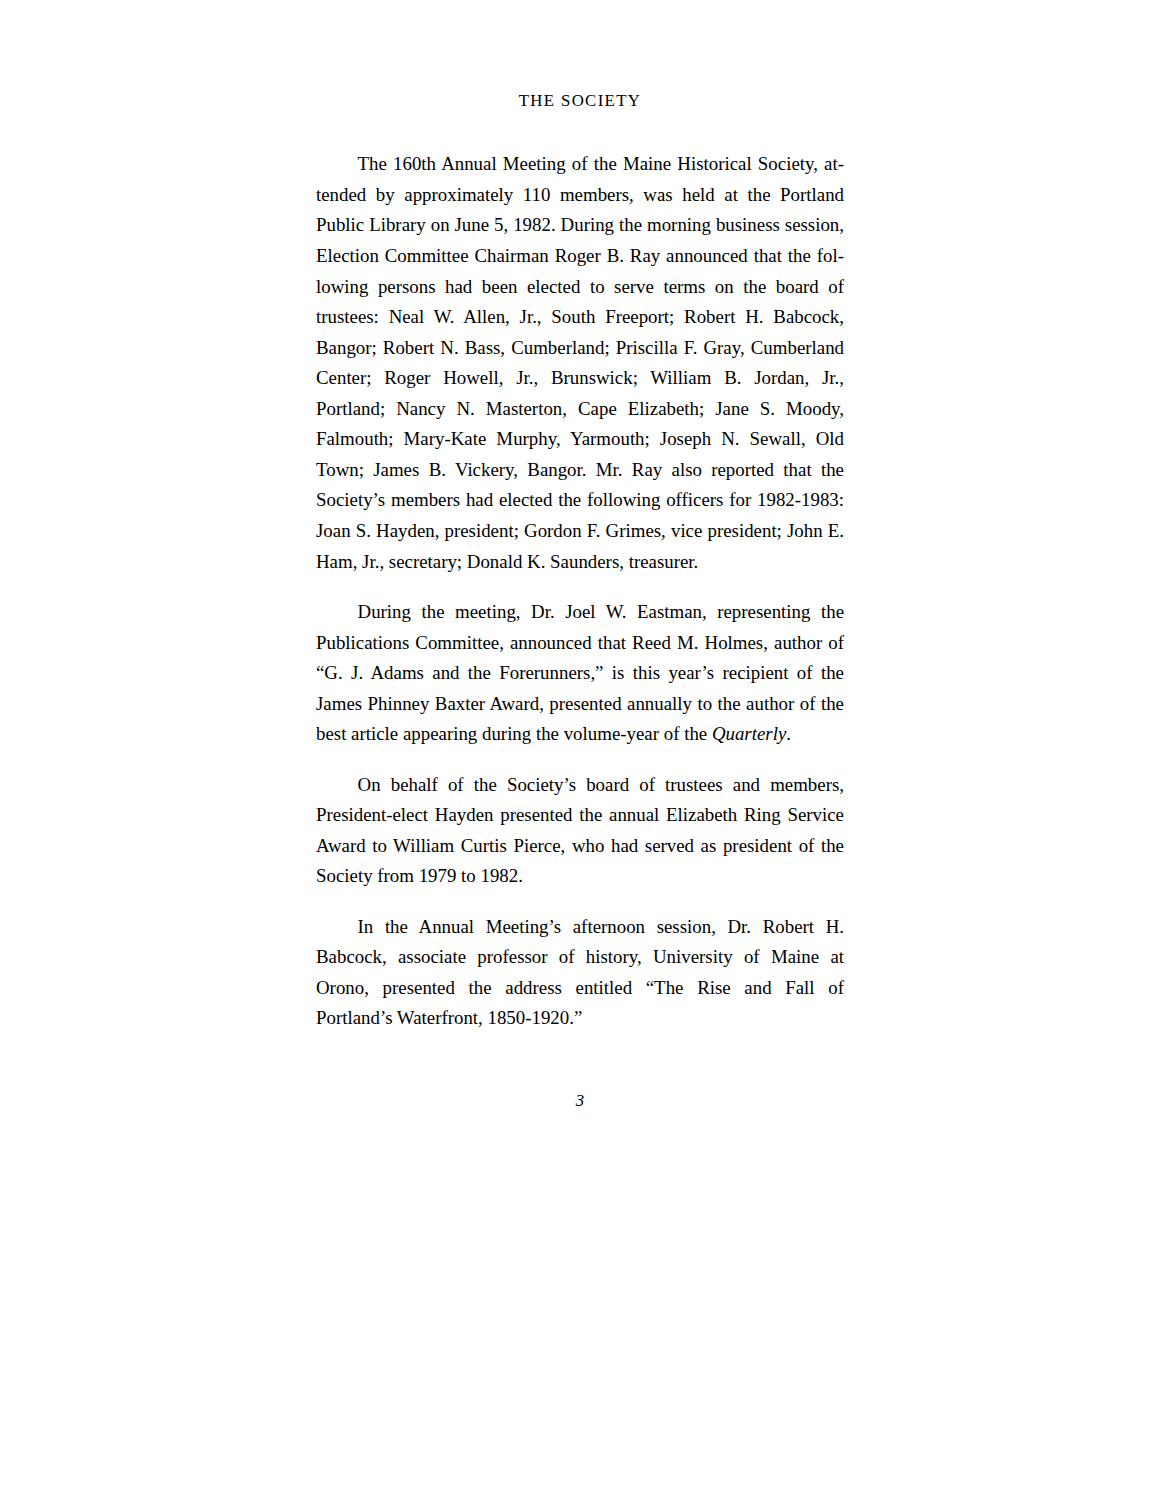THE SOCIETY
The 160th Annual Meeting of the Maine Historical Society, attended by approximately 110 members, was held at the Portland Public Library on June 5, 1982. During the morning business session, Election Committee Chairman Roger B. Ray announced that the following persons had been elected to serve terms on the board of trustees: Neal W. Allen, Jr., South Freeport; Robert H. Babcock, Bangor; Robert N. Bass, Cumberland; Priscilla F. Gray, Cumberland Center; Roger Howell, Jr., Brunswick; William B. Jordan, Jr., Portland; Nancy N. Masterton, Cape Elizabeth; Jane S. Moody, Falmouth; Mary-Kate Murphy, Yarmouth; Joseph N. Sewall, Old Town; James B. Vickery, Bangor. Mr. Ray also reported that the Society’s members had elected the following officers for 1982-1983: Joan S. Hayden, president; Gordon F. Grimes, vice president; John E. Ham, Jr., secretary; Donald K. Saunders, treasurer.
During the meeting, Dr. Joel W. Eastman, representing the Publications Committee, announced that Reed M. Holmes, author of “G. J. Adams and the Forerunners,” is this year’s recipient of the James Phinney Baxter Award, presented annually to the author of the best article appearing during the volume-year of the Quarterly.
On behalf of the Society’s board of trustees and members, President-elect Hayden presented the annual Elizabeth Ring Service Award to William Curtis Pierce, who had served as president of the Society from 1979 to 1982.
In the Annual Meeting’s afternoon session, Dr. Robert H. Babcock, associate professor of history, University of Maine at Orono, presented the address entitled “The Rise and Fall of Portland’s Waterfront, 1850-1920.”
3